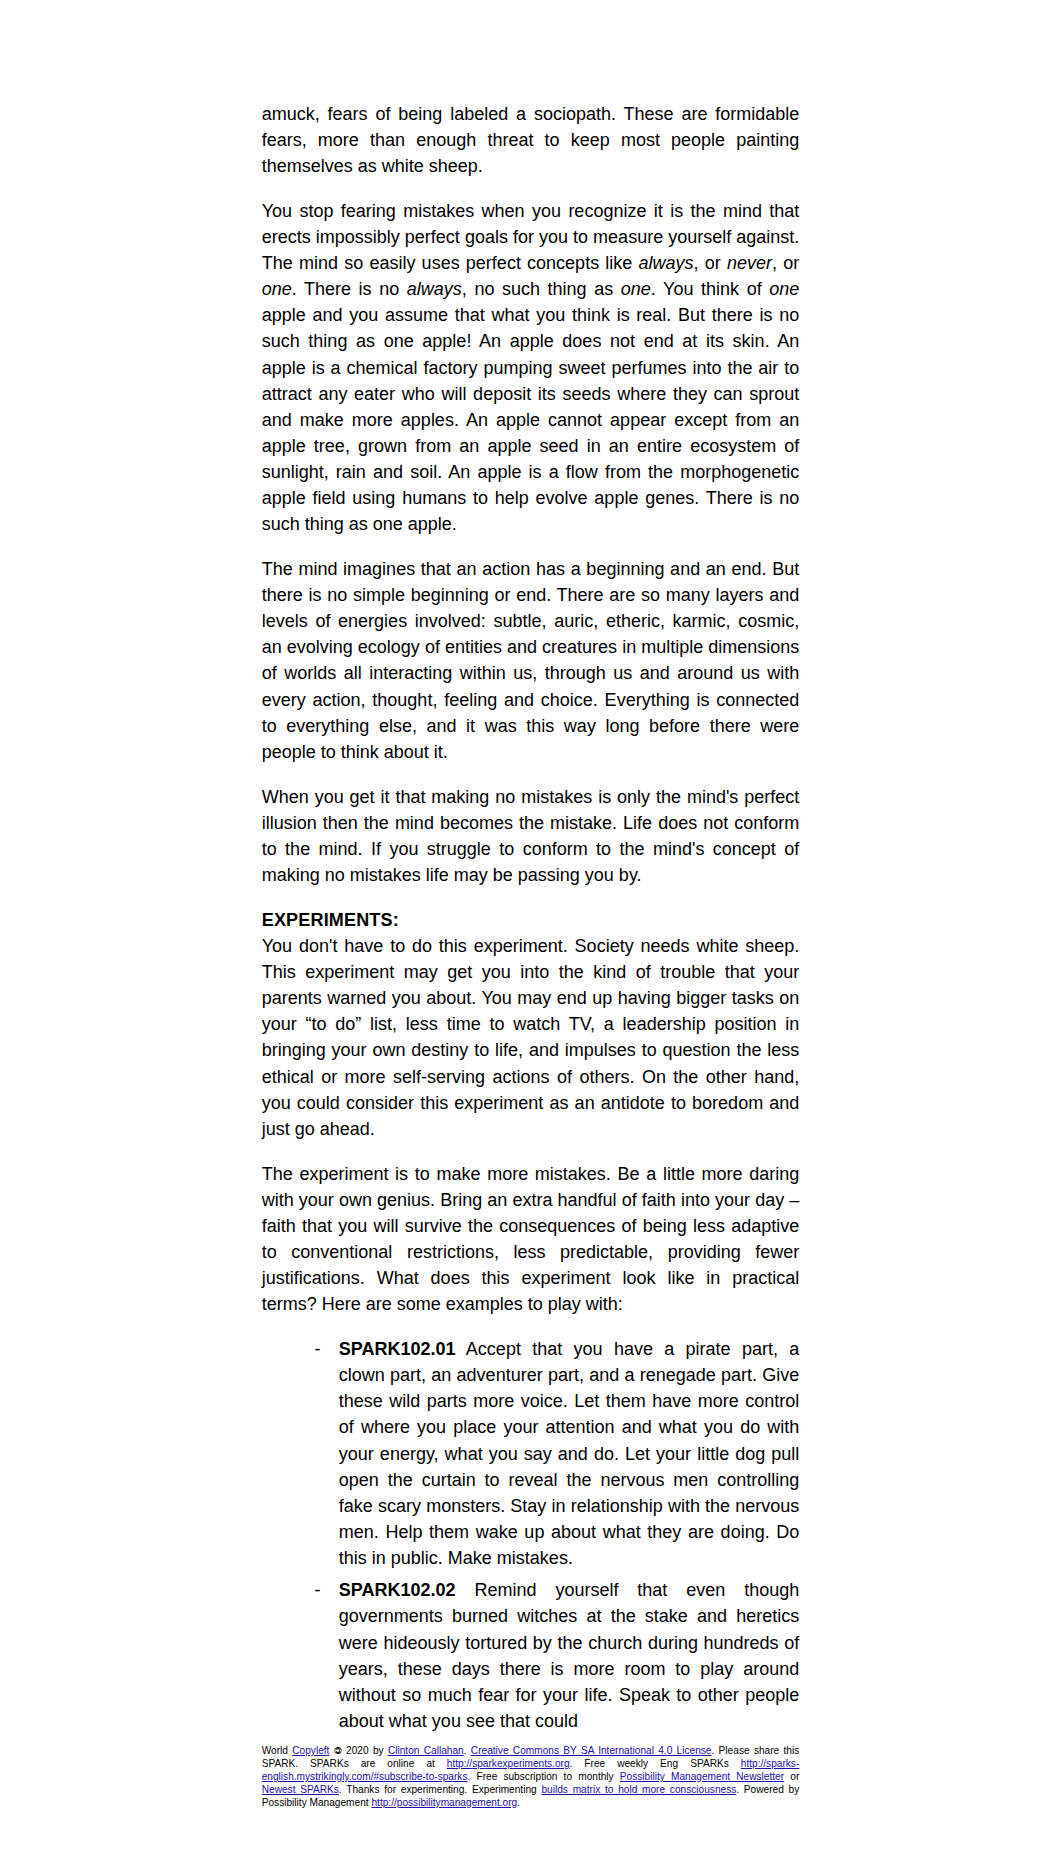amuck, fears of being labeled a sociopath. These are formidable fears, more than enough threat to keep most people painting themselves as white sheep.
You stop fearing mistakes when you recognize it is the mind that erects impossibly perfect goals for you to measure yourself against. The mind so easily uses perfect concepts like always, or never, or one. There is no always, no such thing as one. You think of one apple and you assume that what you think is real. But there is no such thing as one apple! An apple does not end at its skin. An apple is a chemical factory pumping sweet perfumes into the air to attract any eater who will deposit its seeds where they can sprout and make more apples. An apple cannot appear except from an apple tree, grown from an apple seed in an entire ecosystem of sunlight, rain and soil. An apple is a flow from the morphogenetic apple field using humans to help evolve apple genes. There is no such thing as one apple.
The mind imagines that an action has a beginning and an end. But there is no simple beginning or end. There are so many layers and levels of energies involved: subtle, auric, etheric, karmic, cosmic, an evolving ecology of entities and creatures in multiple dimensions of worlds all interacting within us, through us and around us with every action, thought, feeling and choice. Everything is connected to everything else, and it was this way long before there were people to think about it.
When you get it that making no mistakes is only the mind's perfect illusion then the mind becomes the mistake. Life does not conform to the mind. If you struggle to conform to the mind's concept of making no mistakes life may be passing you by.
EXPERIMENTS:
You don't have to do this experiment. Society needs white sheep. This experiment may get you into the kind of trouble that your parents warned you about. You may end up having bigger tasks on your “to do” list, less time to watch TV, a leadership position in bringing your own destiny to life, and impulses to question the less ethical or more self-serving actions of others. On the other hand, you could consider this experiment as an antidote to boredom and just go ahead.
The experiment is to make more mistakes. Be a little more daring with your own genius. Bring an extra handful of faith into your day – faith that you will survive the consequences of being less adaptive to conventional restrictions, less predictable, providing fewer justifications. What does this experiment look like in practical terms? Here are some examples to play with:
SPARK102.01 Accept that you have a pirate part, a clown part, an adventurer part, and a renegade part. Give these wild parts more voice. Let them have more control of where you place your attention and what you do with your energy, what you say and do. Let your little dog pull open the curtain to reveal the nervous men controlling fake scary monsters. Stay in relationship with the nervous men. Help them wake up about what they are doing. Do this in public. Make mistakes.
SPARK102.02 Remind yourself that even though governments burned witches at the stake and heretics were hideously tortured by the church during hundreds of years, these days there is more room to play around without so much fear for your life. Speak to other people about what you see that could
World Copyleft 🄯 2020 by Clinton Callahan. Creative Commons BY SA International 4.0 License. Please share this SPARK. SPARKs are online at http://sparkexperiments.org. Free weekly Eng SPARKs http://sparks-english.mystrikingly.com/#subscribe-to-sparks. Free subscription to monthly Possibility Management Newsletter or Newest SPARKs. Thanks for experimenting. Experimenting builds matrix to hold more consciousness. Powered by Possibility Management http://possibilitymanagement.org.